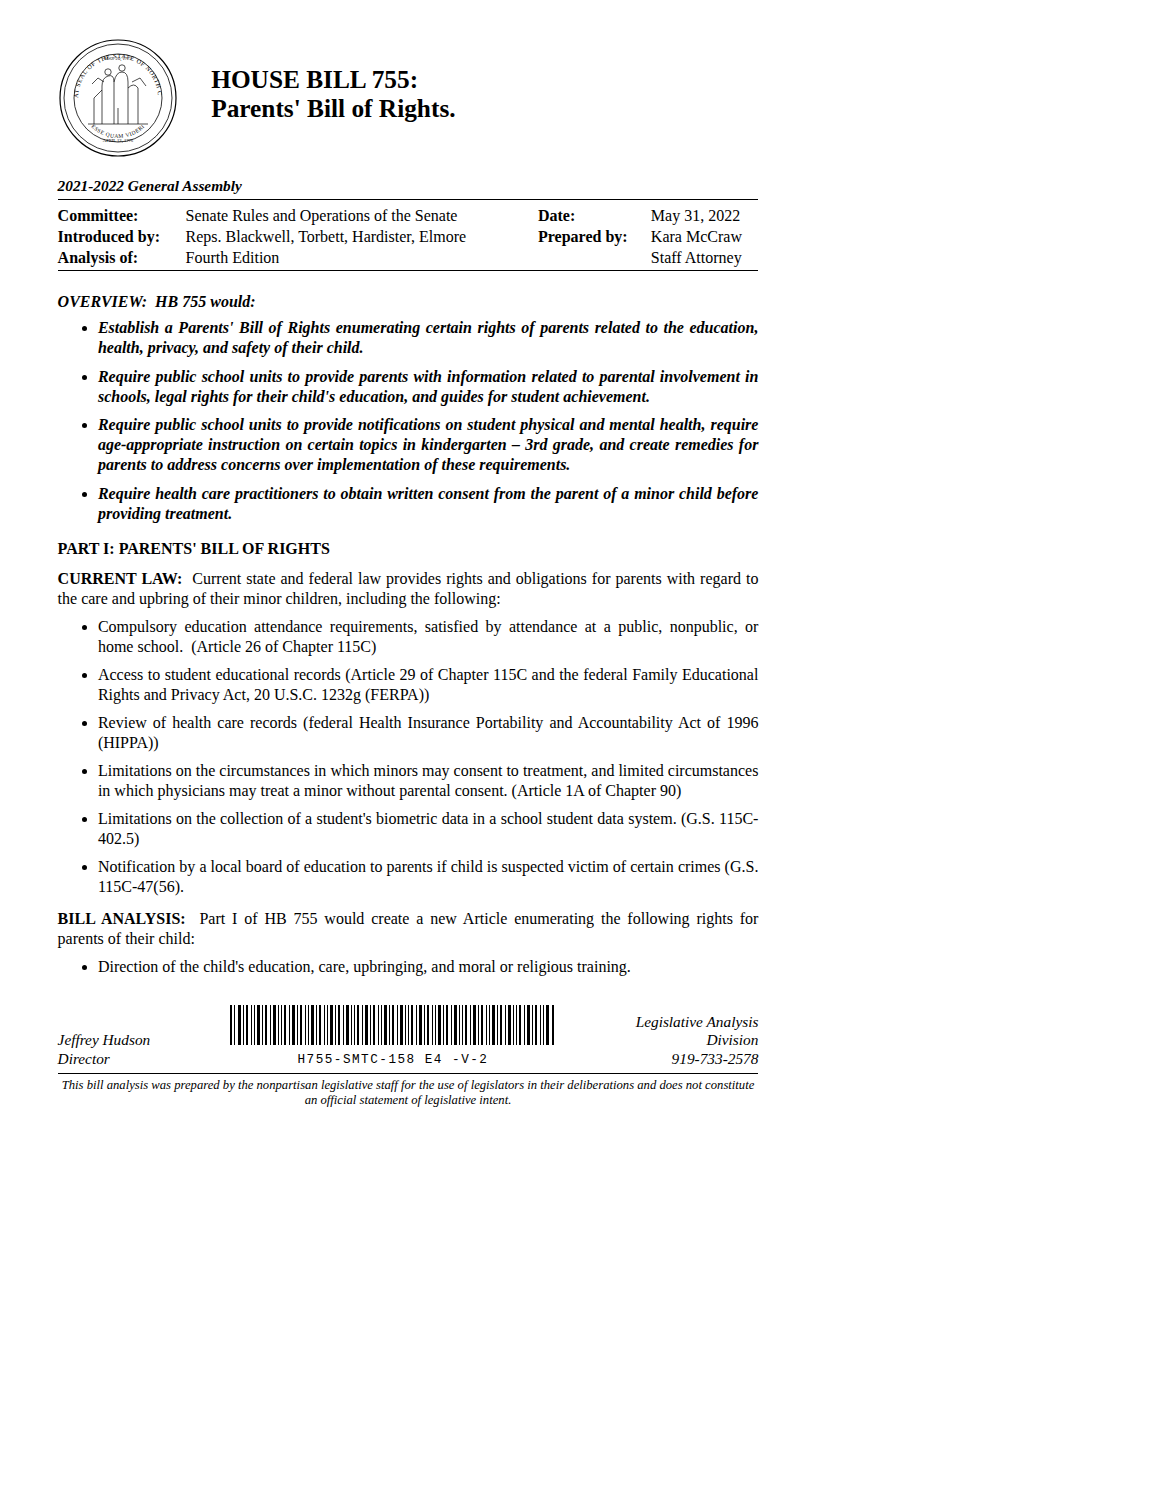THE GREAT SEAL OF THE STATE OF NORTH CAROLINA ESSE QUAM VIDERI MAY 20, 1775 APRIL 12, 1776
HOUSE BILL 755:
Parents' Bill of Rights.
2021-2022 General Assembly
| Committee: | Senate Rules and Operations of the Senate | Date: | May 31, 2022 |
| Introduced by: | Reps. Blackwell, Torbett, Hardister, Elmore | Prepared by: | Kara McCraw |
| Analysis of: | Fourth Edition | | Staff Attorney |
OVERVIEW: HB 755 would:
Establish a Parents' Bill of Rights enumerating certain rights of parents related to the education, health, privacy, and safety of their child.
Require public school units to provide parents with information related to parental involvement in schools, legal rights for their child's education, and guides for student achievement.
Require public school units to provide notifications on student physical and mental health, require age-appropriate instruction on certain topics in kindergarten – 3rd grade, and create remedies for parents to address concerns over implementation of these requirements.
Require health care practitioners to obtain written consent from the parent of a minor child before providing treatment.
PART I: PARENTS' BILL OF RIGHTS
CURRENT LAW: Current state and federal law provides rights and obligations for parents with regard to the care and upbring of their minor children, including the following:
Compulsory education attendance requirements, satisfied by attendance at a public, nonpublic, or home school. (Article 26 of Chapter 115C)
Access to student educational records (Article 29 of Chapter 115C and the federal Family Educational Rights and Privacy Act, 20 U.S.C. 1232g (FERPA))
Review of health care records (federal Health Insurance Portability and Accountability Act of 1996 (HIPPA))
Limitations on the circumstances in which minors may consent to treatment, and limited circumstances in which physicians may treat a minor without parental consent. (Article 1A of Chapter 90)
Limitations on the collection of a student's biometric data in a school student data system. (G.S. 115C-402.5)
Notification by a local board of education to parents if child is suspected victim of certain crimes (G.S. 115C-47(56).
BILL ANALYSIS: Part I of HB 755 would create a new Article enumerating the following rights for parents of their child:
Direction of the child's education, care, upbringing, and moral or religious training.
Jeffrey Hudson
Director
H755-SMTC-158 E4 -V-2
Legislative Analysis
Division
919-733-2578
This bill analysis was prepared by the nonpartisan legislative staff for the use of legislators in their deliberations and does not constitute an official statement of legislative intent.